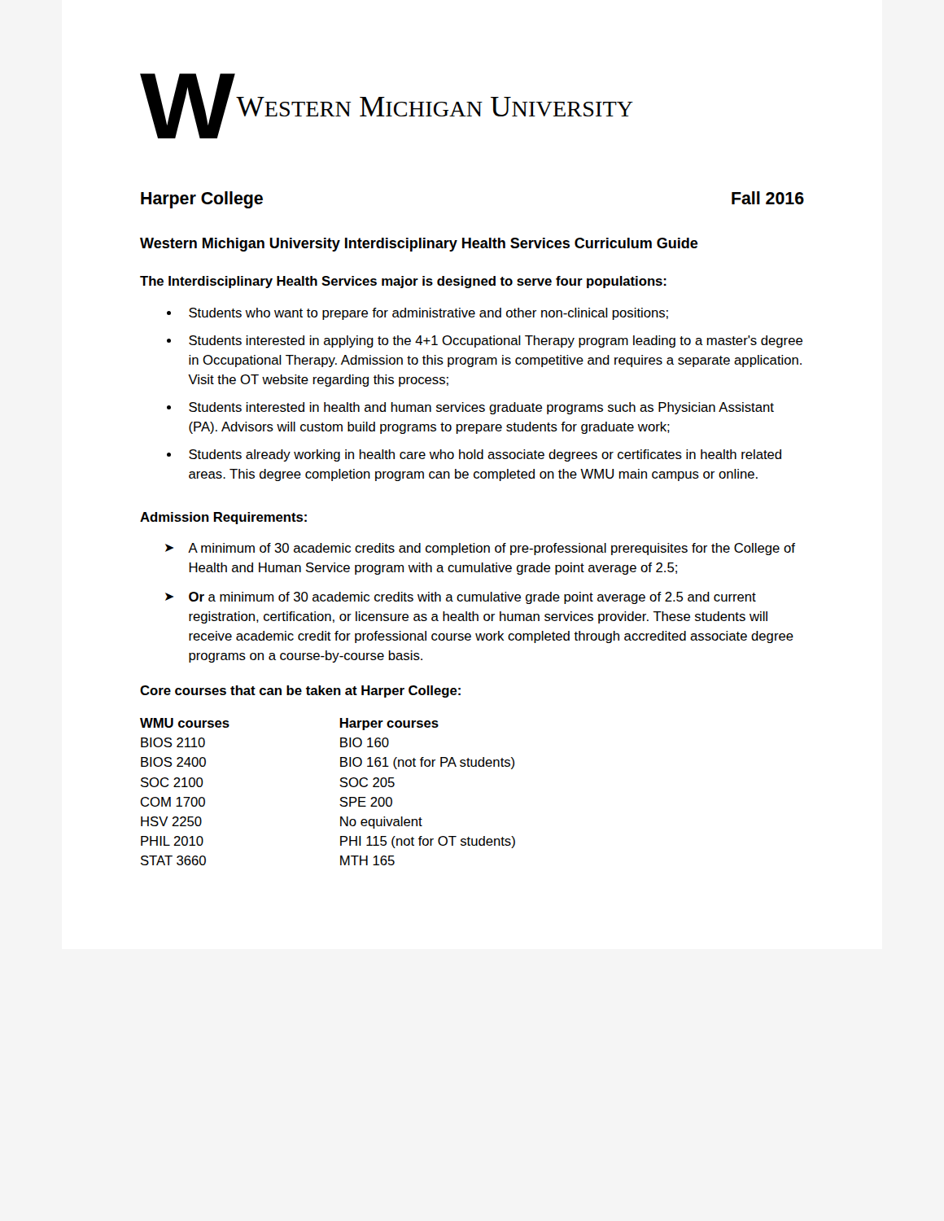W
WESTERN MICHIGAN UNIVERSITY
Harper College Fall 2016
Western Michigan University Interdisciplinary Health Services Curriculum Guide
The Interdisciplinary Health Services major is designed to serve four populations:
Students who want to prepare for administrative and other non-clinical positions;
Students interested in applying to the 4+1 Occupational Therapy program leading to a master's degree in Occupational Therapy. Admission to this program is competitive and requires a separate application. Visit the OT website regarding this process;
Students interested in health and human services graduate programs such as Physician Assistant (PA). Advisors will custom build programs to prepare students for graduate work;
Students already working in health care who hold associate degrees or certificates in health related areas. This degree completion program can be completed on the WMU main campus or online.
Admission Requirements:
A minimum of 30 academic credits and completion of pre-professional prerequisites for the College of Health and Human Service program with a cumulative grade point average of 2.5;
Or a minimum of 30 academic credits with a cumulative grade point average of 2.5 and current registration, certification, or licensure as a health or human services provider. These students will receive academic credit for professional course work completed through accredited associate degree programs on a course-by-course basis.
Core courses that can be taken at Harper College:
WMU courses
Harper courses
BIOS 2110
BIO 160
BIOS 2400
BIO 161 (not for PA students)
SOC 2100
SOC 205
COM 1700
SPE 200
HSV 2250
No equivalent
PHIL 2010
PHI 115 (not for OT students)
STAT 3660
MTH 165